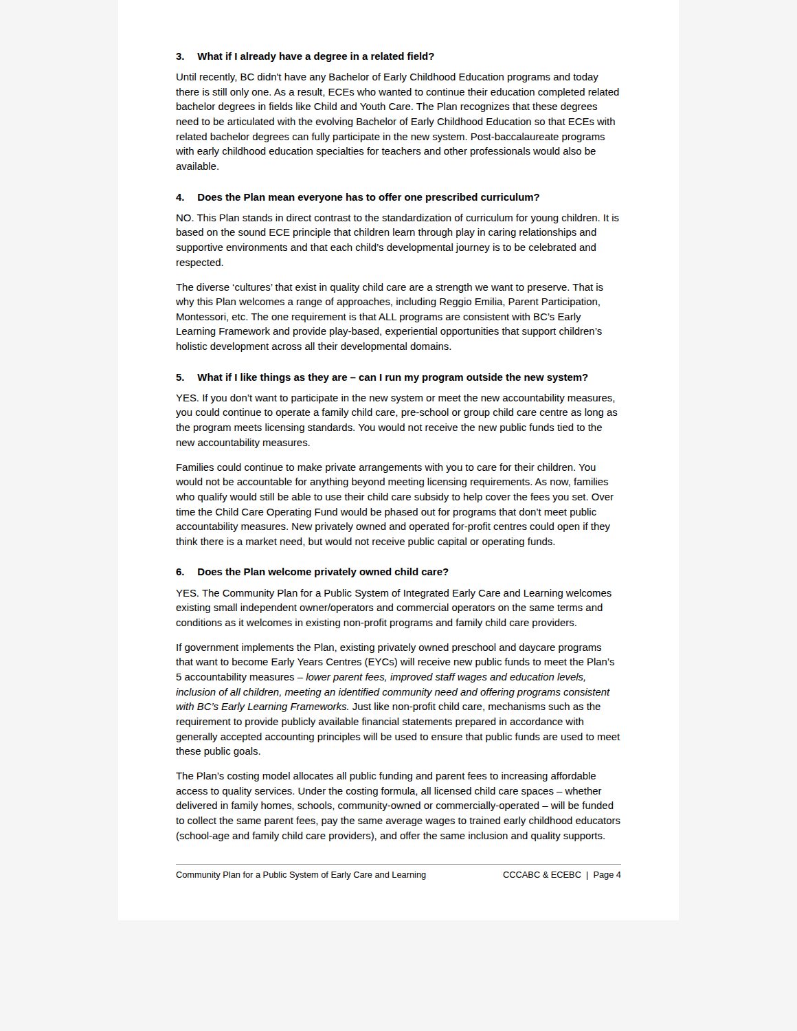3. What if I already have a degree in a related field?
Until recently, BC didn't have any Bachelor of Early Childhood Education programs and today there is still only one. As a result, ECEs who wanted to continue their education completed related bachelor degrees in fields like Child and Youth Care. The Plan recognizes that these degrees need to be articulated with the evolving Bachelor of Early Childhood Education so that ECEs with related bachelor degrees can fully participate in the new system. Post-baccalaureate programs with early childhood education specialties for teachers and other professionals would also be available.
4. Does the Plan mean everyone has to offer one prescribed curriculum?
NO. This Plan stands in direct contrast to the standardization of curriculum for young children. It is based on the sound ECE principle that children learn through play in caring relationships and supportive environments and that each child’s developmental journey is to be celebrated and respected.
The diverse ‘cultures’ that exist in quality child care are a strength we want to preserve. That is why this Plan welcomes a range of approaches, including Reggio Emilia, Parent Participation, Montessori, etc. The one requirement is that ALL programs are consistent with BC’s Early Learning Framework and provide play-based, experiential opportunities that support children’s holistic development across all their developmental domains.
5. What if I like things as they are – can I run my program outside the new system?
YES. If you don’t want to participate in the new system or meet the new accountability measures, you could continue to operate a family child care, pre-school or group child care centre as long as the program meets licensing standards. You would not receive the new public funds tied to the new accountability measures.
Families could continue to make private arrangements with you to care for their children. You would not be accountable for anything beyond meeting licensing requirements. As now, families who qualify would still be able to use their child care subsidy to help cover the fees you set. Over time the Child Care Operating Fund would be phased out for programs that don’t meet public accountability measures. New privately owned and operated for-profit centres could open if they think there is a market need, but would not receive public capital or operating funds.
6. Does the Plan welcome privately owned child care?
YES. The Community Plan for a Public System of Integrated Early Care and Learning welcomes existing small independent owner/operators and commercial operators on the same terms and conditions as it welcomes in existing non-profit programs and family child care providers.
If government implements the Plan, existing privately owned preschool and daycare programs that want to become Early Years Centres (EYCs) will receive new public funds to meet the Plan’s 5 accountability measures – lower parent fees, improved staff wages and education levels, inclusion of all children, meeting an identified community need and offering programs consistent with BC’s Early Learning Frameworks. Just like non-profit child care, mechanisms such as the requirement to provide publicly available financial statements prepared in accordance with generally accepted accounting principles will be used to ensure that public funds are used to meet these public goals.
The Plan’s costing model allocates all public funding and parent fees to increasing affordable access to quality services. Under the costing formula, all licensed child care spaces – whether delivered in family homes, schools, community-owned or commercially-operated – will be funded to collect the same parent fees, pay the same average wages to trained early childhood educators (school-age and family child care providers), and offer the same inclusion and quality supports.
Community Plan for a Public System of Early Care and Learning CCCABC & ECEBC | Page 4